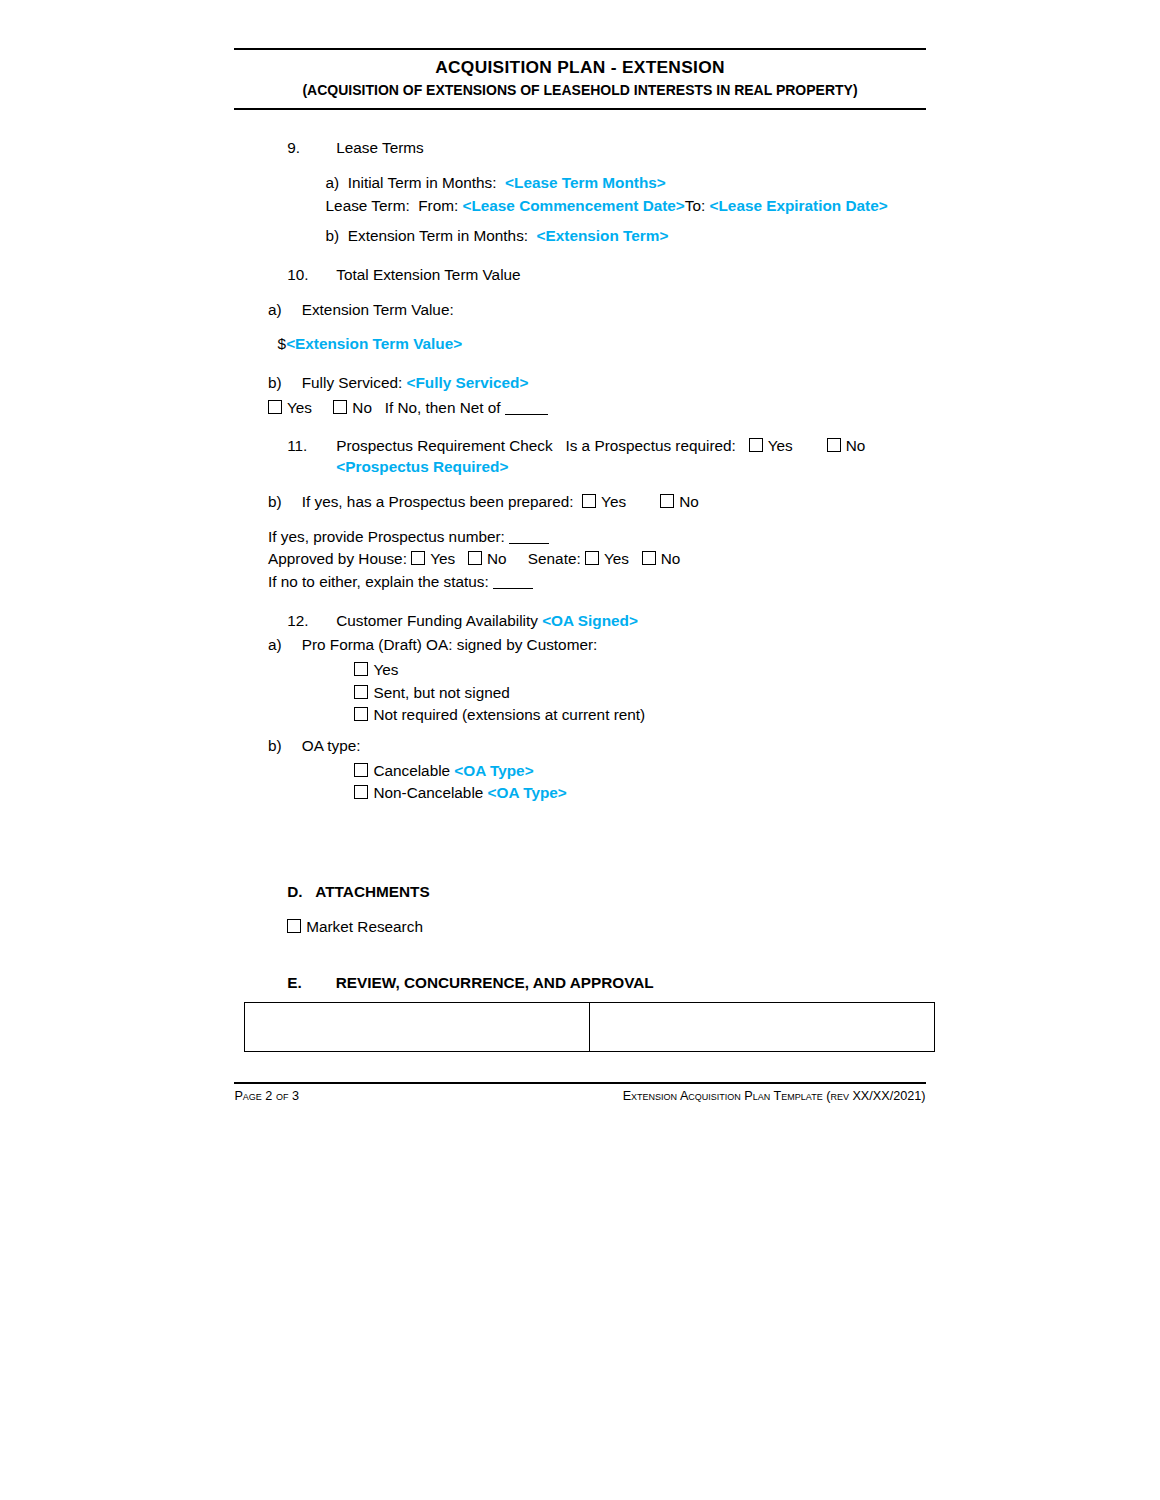ACQUISITION PLAN - EXTENSION
(ACQUISITION OF EXTENSIONS OF LEASEHOLD INTERESTS IN REAL PROPERTY)
9.
Lease Terms
a) Initial Term in Months: <Lease Term Months>
Lease Term: From: <Lease Commencement Date>To: <Lease Expiration Date>
b) Extension Term in Months: <Extension Term>
10.
Total Extension Term Value
a)
Extension Term Value:
$<Extension Term Value>
b)
Fully Serviced: <Fully Serviced>
Yes No If No, then Net of
11.
Prospectus Requirement Check Is a Prospectus required: Yes No <Prospectus Required>
b)
If yes, has a Prospectus been prepared: Yes No
If yes, provide Prospectus number:
Approved by House: Yes No Senate: Yes No
If no to either, explain the status:
12.
Customer Funding Availability <OA Signed>
a)
Pro Forma (Draft) OA: signed by Customer:
Yes
Sent, but not signed
Not required (extensions at current rent)
b)
OA type:
Cancelable <OA Type>
Non-Cancelable <OA Type>
D. ATTACHMENTS
Market Research
E. REVIEW, CONCURRENCE, AND APPROVAL
Page 2 of 3
Extension Acquisition Plan Template (rev XX/XX/2021)